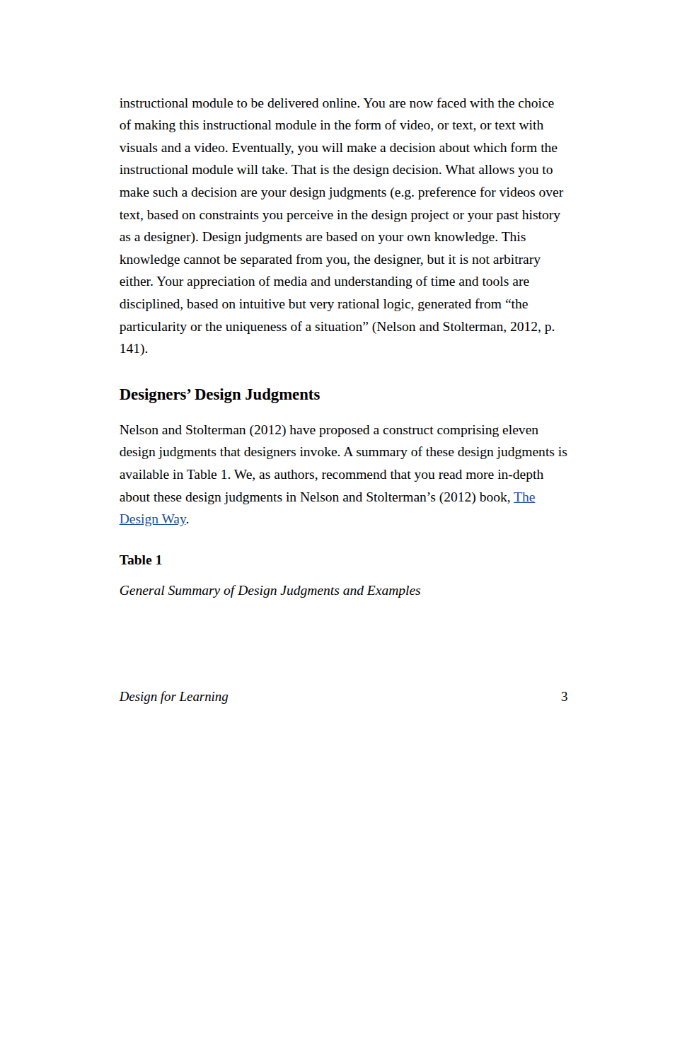instructional module to be delivered online. You are now faced with the choice of making this instructional module in the form of video, or text, or text with visuals and a video. Eventually, you will make a decision about which form the instructional module will take. That is the design decision. What allows you to make such a decision are your design judgments (e.g. preference for videos over text, based on constraints you perceive in the design project or your past history as a designer). Design judgments are based on your own knowledge. This knowledge cannot be separated from you, the designer, but it is not arbitrary either. Your appreciation of media and understanding of time and tools are disciplined, based on intuitive but very rational logic, generated from “the particularity or the uniqueness of a situation” (Nelson and Stolterman, 2012, p. 141).
Designers’ Design Judgments
Nelson and Stolterman (2012) have proposed a construct comprising eleven design judgments that designers invoke. A summary of these design judgments is available in Table 1. We, as authors, recommend that you read more in-depth about these design judgments in Nelson and Stolterman’s (2012) book, The Design Way.
Table 1
General Summary of Design Judgments and Examples
Design for Learning 3